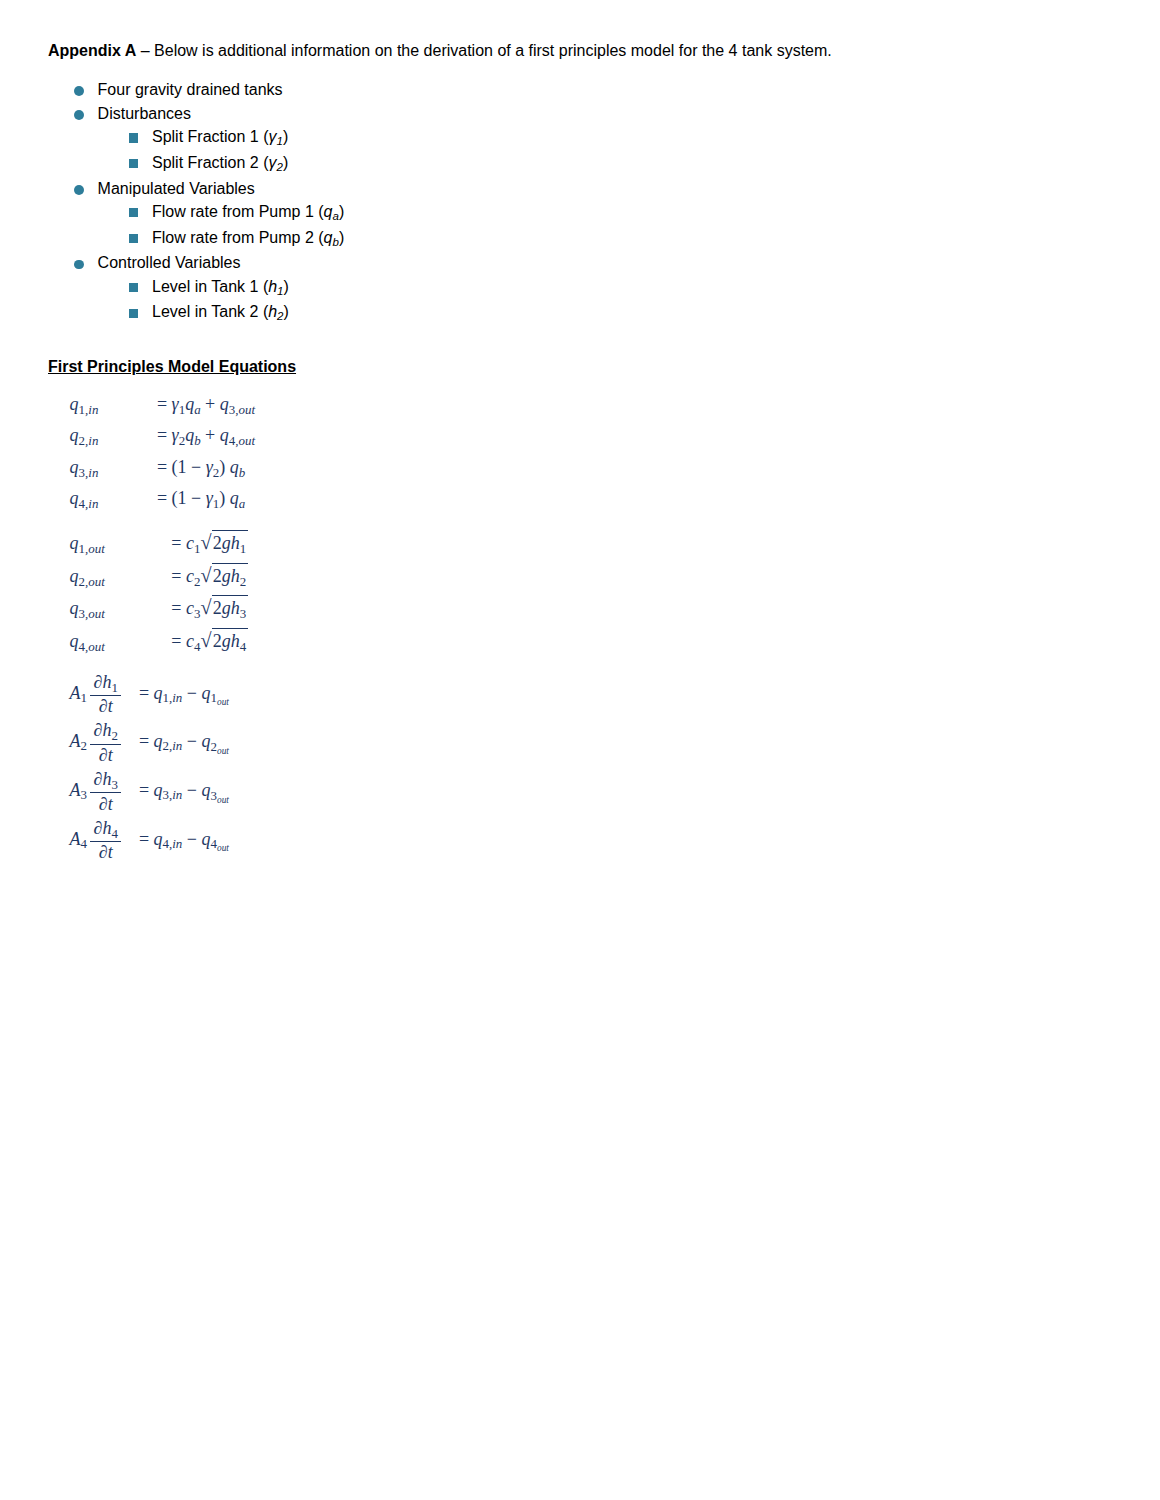Appendix A – Below is additional information on the derivation of a first principles model for the 4 tank system.
Four gravity drained tanks
Disturbances
Split Fraction 1 (γ1)
Split Fraction 2 (γ2)
Manipulated Variables
Flow rate from Pump 1 (qa)
Flow rate from Pump 2 (qb)
Controlled Variables
Level in Tank 1 (h1)
Level in Tank 2 (h2)
First Principles Model Equations
q1,in = γ1qa + q3,out
q2,in = γ2qb + q4,out
q3,in = (1 − γ2) qb
q4,in = (1 − γ1) qa
q1,out = c12gh1
q2,out = c22gh2
q3,out = c32gh3
q4,out = c42gh4
A1∂h1∂t = q1,in − q1out
A2∂h2∂t = q2,in − q2out
A3∂h3∂t = q3,in − q3out
A4∂h4∂t = q4,in − q4out